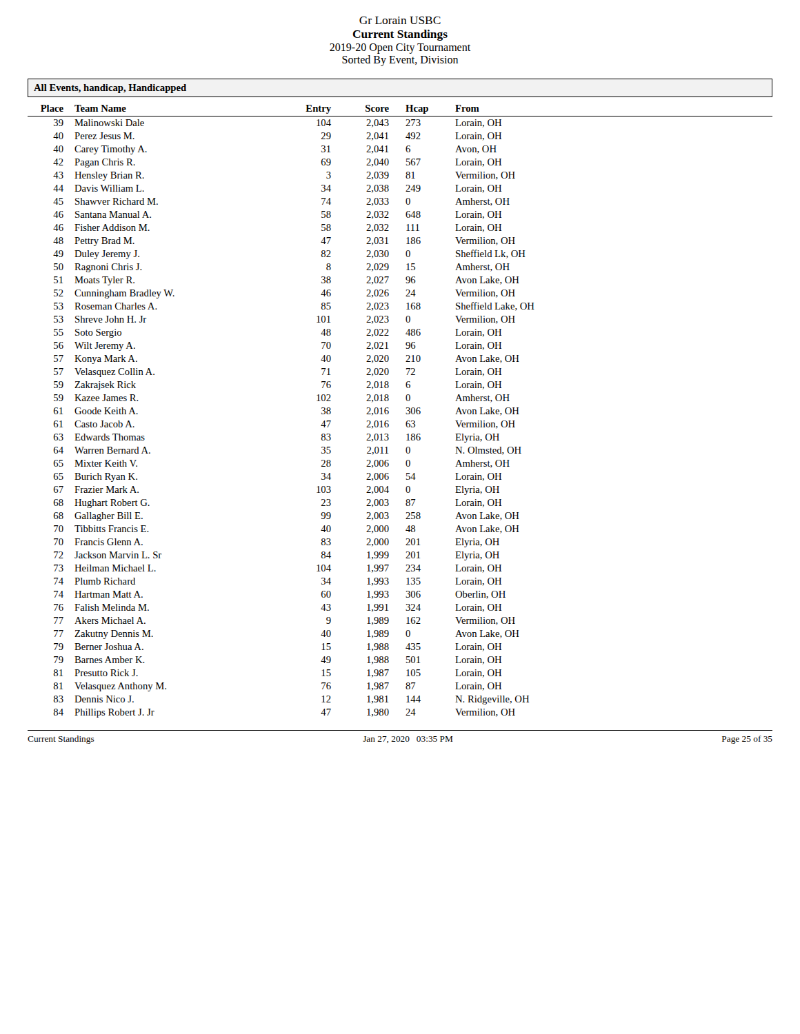Gr Lorain USBC
Current Standings
2019-20 Open City Tournament
Sorted By Event, Division
All Events, handicap, Handicapped
| Place | Team Name | Entry | Score | Hcap | From |
| --- | --- | --- | --- | --- | --- |
| 39 | Malinowski Dale | 104 | 2,043 | 273 | Lorain, OH |
| 40 | Perez Jesus M. | 29 | 2,041 | 492 | Lorain, OH |
| 40 | Carey Timothy A. | 31 | 2,041 | 6 | Avon, OH |
| 42 | Pagan Chris R. | 69 | 2,040 | 567 | Lorain, OH |
| 43 | Hensley Brian R. | 3 | 2,039 | 81 | Vermilion, OH |
| 44 | Davis William L. | 34 | 2,038 | 249 | Lorain, OH |
| 45 | Shawver Richard M. | 74 | 2,033 | 0 | Amherst, OH |
| 46 | Santana Manual A. | 58 | 2,032 | 648 | Lorain, OH |
| 46 | Fisher Addison M. | 58 | 2,032 | 111 | Lorain, OH |
| 48 | Pettry Brad M. | 47 | 2,031 | 186 | Vermilion, OH |
| 49 | Duley Jeremy J. | 82 | 2,030 | 0 | Sheffield Lk, OH |
| 50 | Ragnoni Chris J. | 8 | 2,029 | 15 | Amherst, OH |
| 51 | Moats Tyler R. | 38 | 2,027 | 96 | Avon Lake, OH |
| 52 | Cunningham Bradley W. | 46 | 2,026 | 24 | Vermilion, OH |
| 53 | Roseman Charles A. | 85 | 2,023 | 168 | Sheffield Lake, OH |
| 53 | Shreve John H. Jr | 101 | 2,023 | 0 | Vermilion, OH |
| 55 | Soto Sergio | 48 | 2,022 | 486 | Lorain, OH |
| 56 | Wilt Jeremy A. | 70 | 2,021 | 96 | Lorain, OH |
| 57 | Konya Mark A. | 40 | 2,020 | 210 | Avon Lake, OH |
| 57 | Velasquez Collin A. | 71 | 2,020 | 72 | Lorain, OH |
| 59 | Zakrajsek Rick | 76 | 2,018 | 6 | Lorain, OH |
| 59 | Kazee James R. | 102 | 2,018 | 0 | Amherst, OH |
| 61 | Goode Keith A. | 38 | 2,016 | 306 | Avon Lake, OH |
| 61 | Casto Jacob A. | 47 | 2,016 | 63 | Vermilion, OH |
| 63 | Edwards Thomas | 83 | 2,013 | 186 | Elyria, OH |
| 64 | Warren Bernard A. | 35 | 2,011 | 0 | N. Olmsted, OH |
| 65 | Mixter Keith V. | 28 | 2,006 | 0 | Amherst, OH |
| 65 | Burich Ryan K. | 34 | 2,006 | 54 | Lorain, OH |
| 67 | Frazier Mark A. | 103 | 2,004 | 0 | Elyria, OH |
| 68 | Hughart Robert G. | 23 | 2,003 | 87 | Lorain, OH |
| 68 | Gallagher Bill E. | 99 | 2,003 | 258 | Avon Lake, OH |
| 70 | Tibbitts Francis E. | 40 | 2,000 | 48 | Avon Lake, OH |
| 70 | Francis Glenn A. | 83 | 2,000 | 201 | Elyria, OH |
| 72 | Jackson Marvin L. Sr | 84 | 1,999 | 201 | Elyria, OH |
| 73 | Heilman Michael L. | 104 | 1,997 | 234 | Lorain, OH |
| 74 | Plumb Richard | 34 | 1,993 | 135 | Lorain, OH |
| 74 | Hartman Matt A. | 60 | 1,993 | 306 | Oberlin, OH |
| 76 | Falish Melinda M. | 43 | 1,991 | 324 | Lorain, OH |
| 77 | Akers Michael A. | 9 | 1,989 | 162 | Vermilion, OH |
| 77 | Zakutny Dennis M. | 40 | 1,989 | 0 | Avon Lake, OH |
| 79 | Berner Joshua A. | 15 | 1,988 | 435 | Lorain, OH |
| 79 | Barnes Amber K. | 49 | 1,988 | 501 | Lorain, OH |
| 81 | Presutto Rick J. | 15 | 1,987 | 105 | Lorain, OH |
| 81 | Velasquez Anthony M. | 76 | 1,987 | 87 | Lorain, OH |
| 83 | Dennis Nico J. | 12 | 1,981 | 144 | N. Ridgeville, OH |
| 84 | Phillips Robert J. Jr | 47 | 1,980 | 24 | Vermilion, OH |
Current Standings Jan 27, 2020 03:35 PM Page 25 of 35